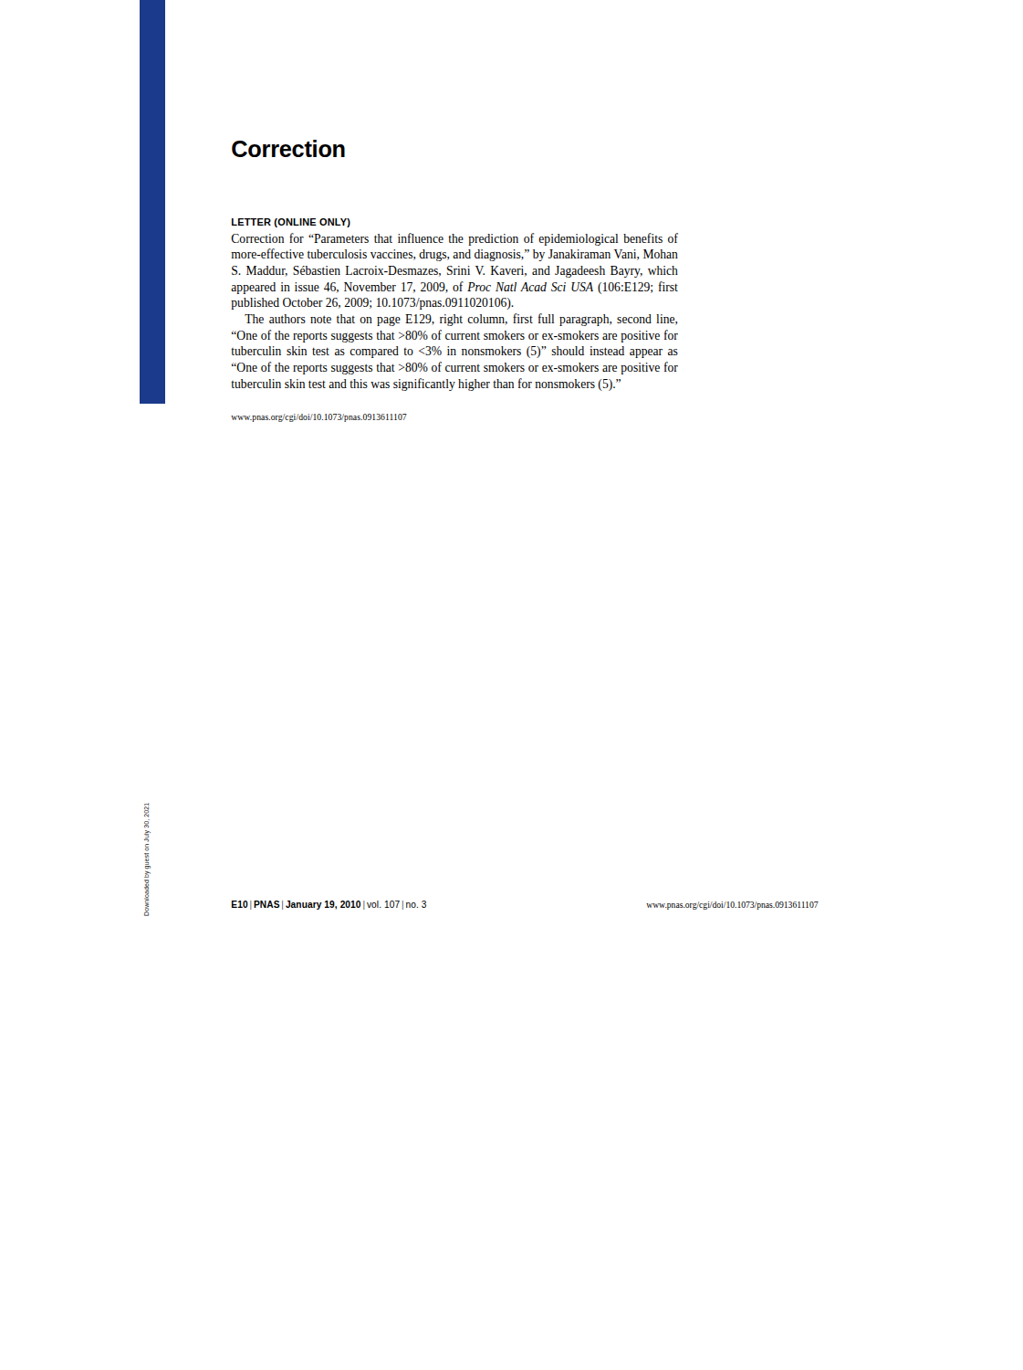PNAS PNAS PNAS
Downloaded by guest on July 30, 2021
Correction
LETTER (ONLINE ONLY)
Correction for “Parameters that influence the prediction of epidemiological benefits of more-effective tuberculosis vaccines, drugs, and diagnosis,” by Janakiraman Vani, Mohan S. Maddur, Sébastien Lacroix-Desmazes, Srini V. Kaveri, and Jagadeesh Bayry, which appeared in issue 46, November 17, 2009, of Proc Natl Acad Sci USA (106:E129; first published October 26, 2009; 10.1073/pnas.0911020106).
The authors note that on page E129, right column, first full paragraph, second line, “One of the reports suggests that >80% of current smokers or ex-smokers are positive for tuberculin skin test as compared to <3% in nonsmokers (5)” should instead appear as “One of the reports suggests that >80% of current smokers or ex-smokers are positive for tuberculin skin test and this was significantly higher than for nonsmokers (5).”
www.pnas.org/cgi/doi/10.1073/pnas.0913611107
E10|PNAS|January 19, 2010|vol. 107|no. 3
www.pnas.org/cgi/doi/10.1073/pnas.0913611107